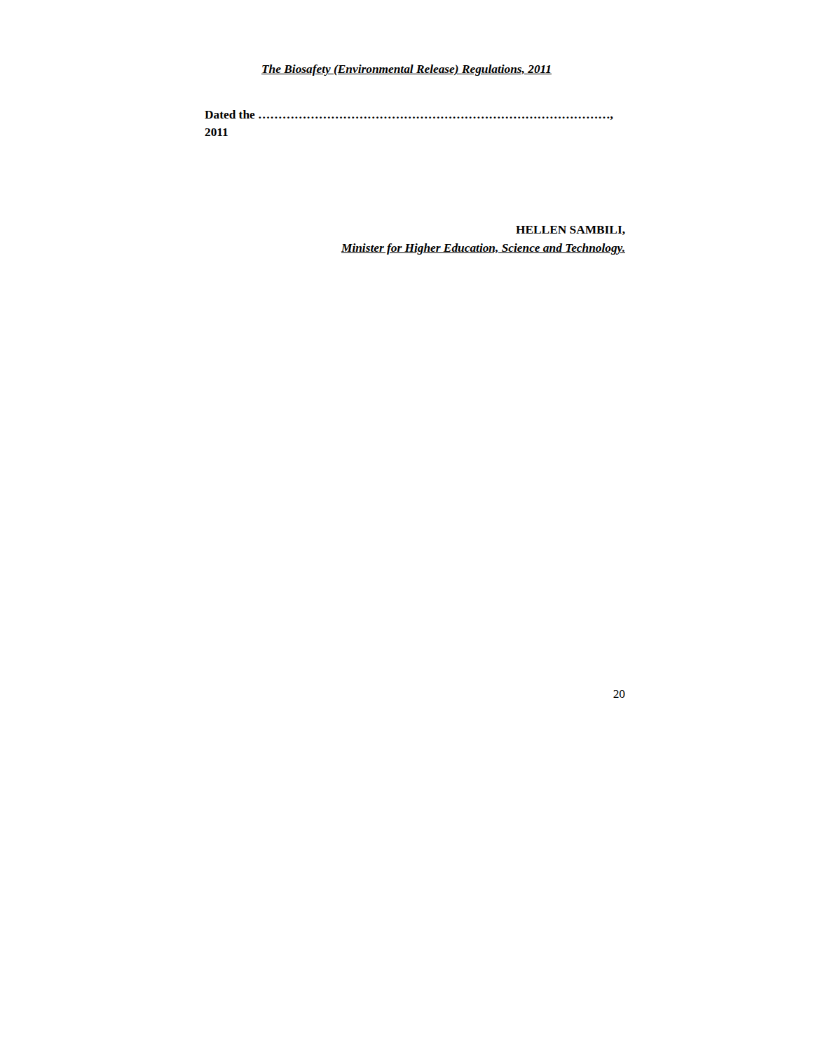The Biosafety (Environmental Release) Regulations, 2011
Dated the ……………………………………………………………………………, 2011
HELLEN SAMBILI, Minister for Higher Education, Science and Technology.
20